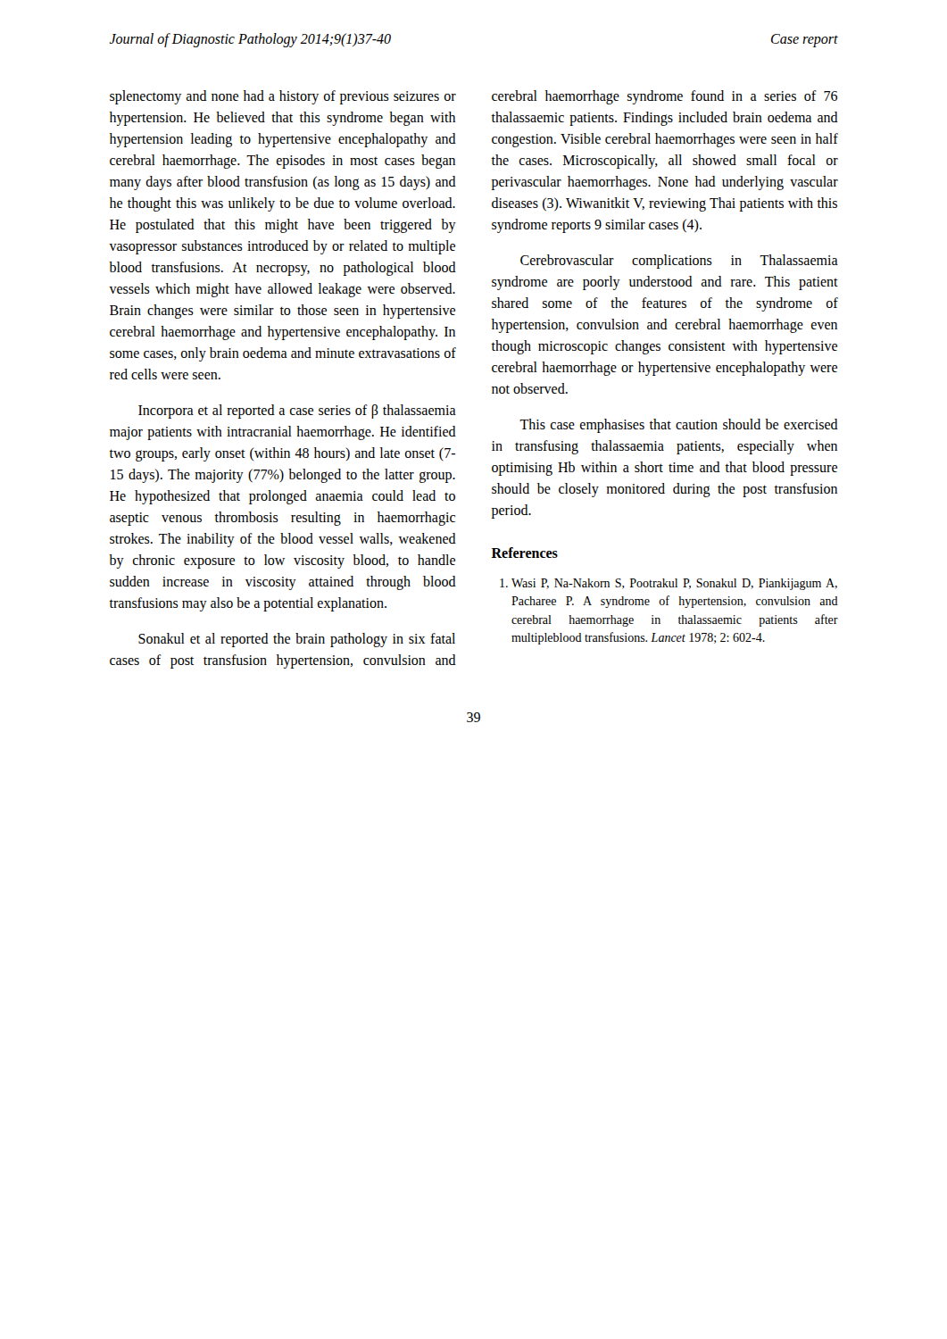Journal of Diagnostic Pathology 2014;9(1)37-40 Case report
splenectomy and none had a history of previous seizures or hypertension. He believed that this syndrome began with hypertension leading to hypertensive encephalopathy and cerebral haemorrhage. The episodes in most cases began many days after blood transfusion (as long as 15 days) and he thought this was unlikely to be due to volume overload. He postulated that this might have been triggered by vasopressor substances introduced by or related to multiple blood transfusions. At necropsy, no pathological blood vessels which might have allowed leakage were observed. Brain changes were similar to those seen in hypertensive cerebral haemorrhage and hypertensive encephalopathy. In some cases, only brain oedema and minute extravasations of red cells were seen.
Incorpora et al reported a case series of β thalassaemia major patients with intracranial haemorrhage. He identified two groups, early onset (within 48 hours) and late onset (7-15 days). The majority (77%) belonged to the latter group. He hypothesized that prolonged anaemia could lead to aseptic venous thrombosis resulting in haemorrhagic strokes. The inability of the blood vessel walls, weakened by chronic exposure to low viscosity blood, to handle sudden increase in viscosity attained through blood transfusions may also be a potential explanation.
Sonakul et al reported the brain pathology in six fatal cases of post transfusion hypertension, convulsion and cerebral haemorrhage syndrome found in a series of 76 thalassaemic patients. Findings included brain oedema and congestion. Visible cerebral haemorrhages were seen in half the cases. Microscopically, all showed small focal or perivascular haemorrhages. None had underlying vascular diseases (3). Wiwanitkit V, reviewing Thai patients with this syndrome reports 9 similar cases (4).
Cerebrovascular complications in Thalassaemia syndrome are poorly understood and rare. This patient shared some of the features of the syndrome of hypertension, convulsion and cerebral haemorrhage even though microscopic changes consistent with hypertensive cerebral haemorrhage or hypertensive encephalopathy were not observed.
This case emphasises that caution should be exercised in transfusing thalassaemia patients, especially when optimising Hb within a short time and that blood pressure should be closely monitored during the post transfusion period.
References
Wasi P, Na-Nakorn S, Pootrakul P, Sonakul D, Piankijagum A, Pacharee P. A syndrome of hypertension, convulsion and cerebral haemorrhage in thalassaemic patients after multipleblood transfusions. Lancet 1978; 2: 602-4.
39